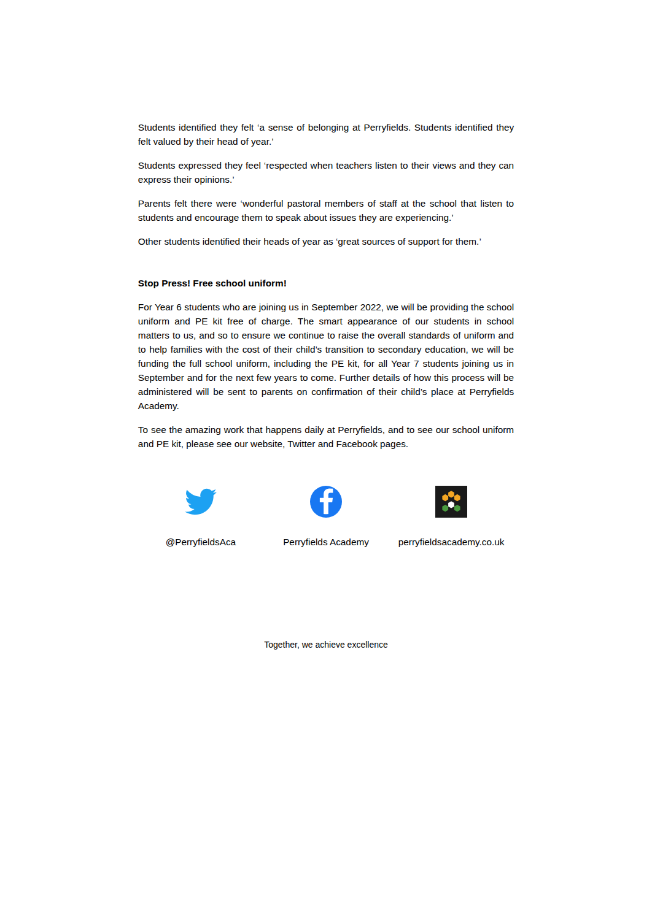Students identified they felt ‘a sense of belonging at Perryfields. Students identified they felt valued by their head of year.’
Students expressed they feel ‘respected when teachers listen to their views and they can express their opinions.’
Parents felt there were ‘wonderful pastoral members of staff at the school that listen to students and encourage them to speak about issues they are experiencing.’
Other students identified their heads of year as ‘great sources of support for them.’
Stop Press! Free school uniform!
For Year 6 students who are joining us in September 2022, we will be providing the school uniform and PE kit free of charge. The smart appearance of our students in school matters to us, and so to ensure we continue to raise the overall standards of uniform and to help families with the cost of their child’s transition to secondary education, we will be funding the full school uniform, including the PE kit, for all Year 7 students joining us in September and for the next few years to come. Further details of how this process will be administered will be sent to parents on confirmation of their child’s place at Perryfields Academy.
To see the amazing work that happens daily at Perryfields, and to see our school uniform and PE kit, please see our website, Twitter and Facebook pages.
| @PerryfieldsAca | Perryfields Academy | perryfieldsacademy.co.uk |
Together, we achieve excellence